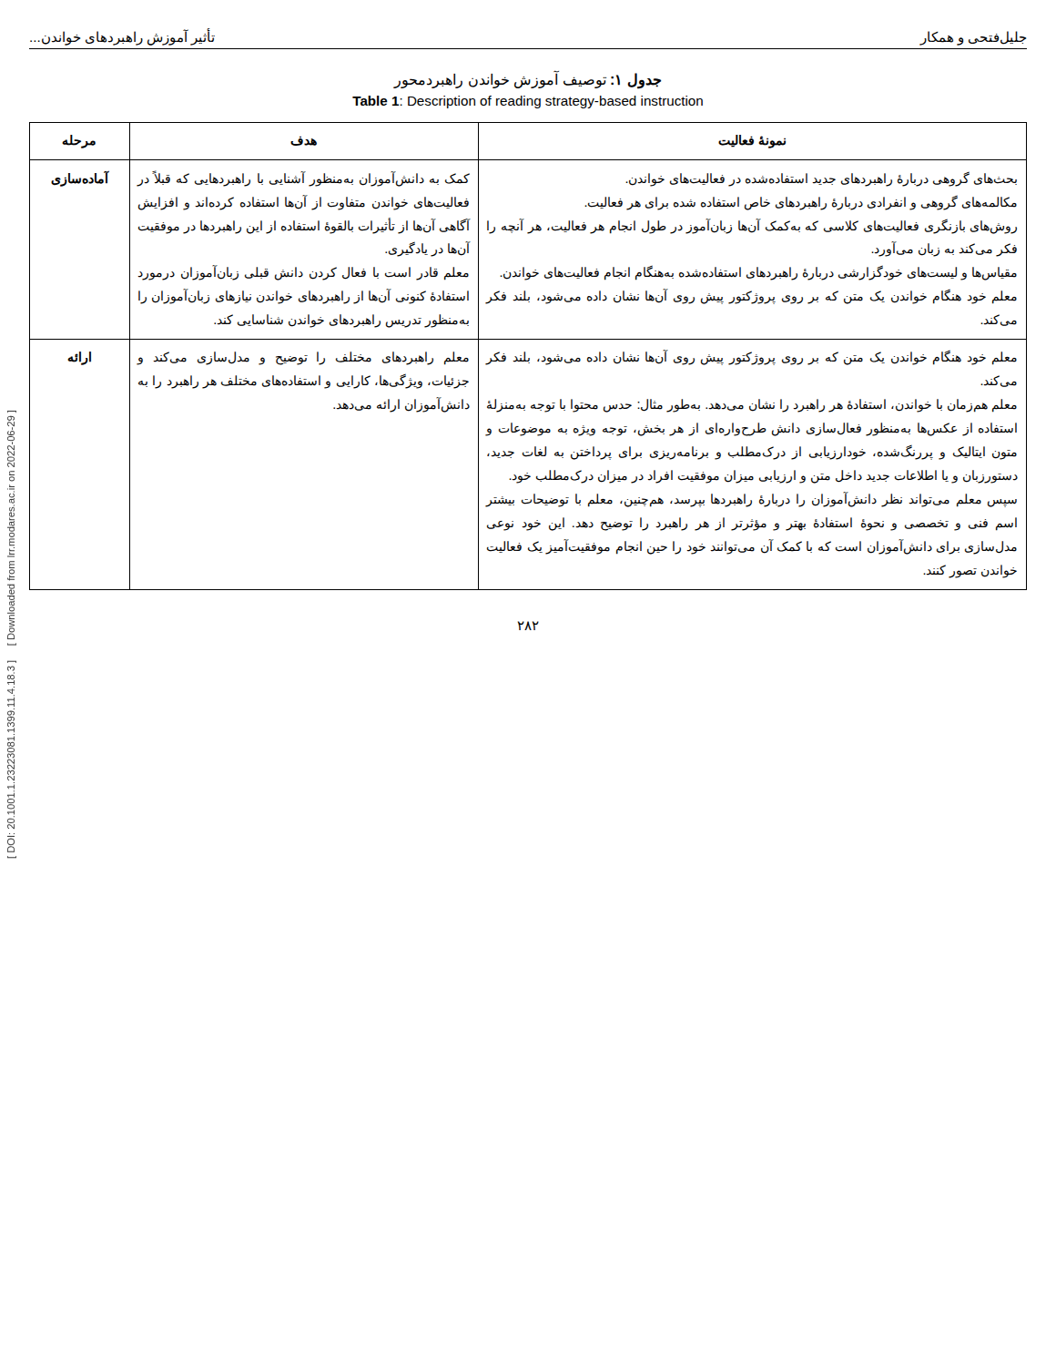[ DOI: 20.1001.1.23223081.1399.11.4.18.3 ] [ Downloaded from lrr.modares.ac.ir on 2022-06-29 ]
جلیل‌فتحی و همکار
تأثیر آموزش راهبردهای خواندن...
جدول ۱: توصیف آموزش خواندن راهبردمحور
Table 1: Description of reading strategy-based instruction
| نمونهٔ فعالیت | هدف | مرحله |
| --- | --- | --- |
| بحث‌های گروهی دربارهٔ راهبردهای جدید استفاده‌شده در فعالیت‌های خواندن. مکالمه‌های گروهی و انفرادی دربارهٔ راهبردهای خاص استفاده شده برای هر فعالیت. روش‌های بازنگری فعالیت‌های کلاسی که به‌کمک آن‌ها زبان‌آموز در طول انجام هر فعالیت، هر آنچه را فکر می‌کند به زبان می‌آورد. مقیاس‌ها و لیست‌های خودگزارشی دربارهٔ راهبردهای استفاده‌شده به‌هنگام انجام فعالیت‌های خواندن. معلم خود هنگام خواندن یک متن که بر روی پروژکتور پیش روی آن‌ها نشان داده می‌شود، بلند فکر می‌کند. | کمک به دانش‌آموزان به‌منظور آشنایی با راهبردهایی که قبلاً در فعالیت‌های خواندن متفاوت از آن‌ها استفاده کرده‌اند و افزایش آگاهی آن‌ها از تأثیرات بالقوهٔ استفاده از این راهبردها در موفقیت آن‌ها در یادگیری. معلم قادر است با فعال کردن دانش قبلی زبان‌آموزان درمورد استفادهٔ کنونی آن‌ها از راهبردهای خواندن نیازهای زبان‌آموزان را به‌منظور تدریس راهبردهای خواندن شناسایی کند. | آماده‌سازی |
| معلم خود هنگام خواندن یک متن که بر روی پروژکتور پیش روی آن‌ها نشان داده می‌شود، بلند فکر می‌کند. معلم هم‌زمان با خواندن، استفادهٔ هر راهبرد را نشان می‌دهد. به‌طور مثال: حدس محتوا با توجه به‌منزلهٔ استفاده از عکس‌ها به‌منظور فعال‌سازی دانش طرح‌واره‌ای از هر بخش، توجه ویژه به موضوعات و متون ایتالیک و پررنگ‌شده، خودارزیابی از درک‌مطلب و برنامه‌ریزی برای پرداختن به لغات جدید، دستورزبان و یا اطلاعات جدید داخل متن و ارزیابی میزان موفقیت افراد در میزان درک‌مطلب خود. سپس معلم می‌تواند نظر دانش‌آموزان را دربارهٔ راهبردها بپرسد، هم‌چنین، معلم با توضیحات بیشتر اسم فنی و تخصصی و نحوهٔ استفادهٔ بهتر و مؤثرتر از هر راهبرد را توضیح دهد. این خود نوعی مدل‌سازی برای دانش‌آموزان است که با کمک آن می‌توانند خود را حین انجام موفقیت‌آمیز یک فعالیت خواندن تصور کنند. | معلم راهبردهای مختلف را توضیح و مدل‌سازی می‌کند و جزئیات، ویژگی‌ها، کارایی و استفاده‌های مختلف هر راهبرد را به دانش‌آموزان ارائه می‌دهد. | ارائه |
۲۸۲